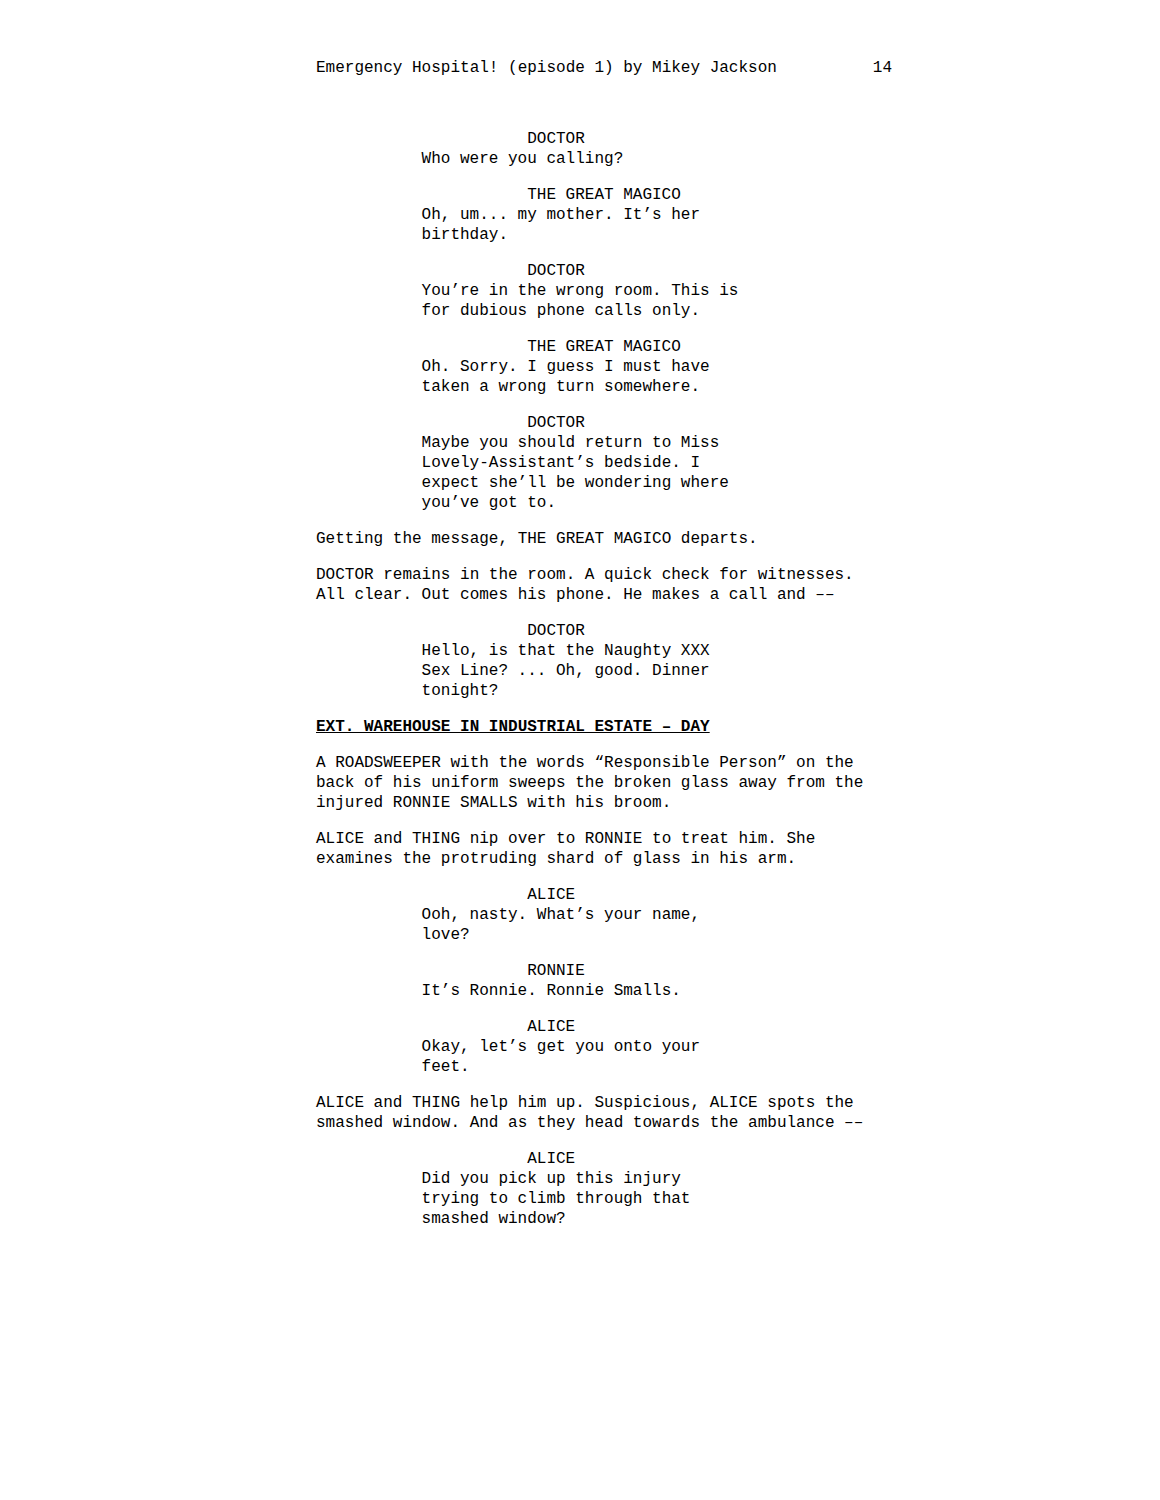Emergency Hospital! (episode 1) by Mikey Jackson
14
DOCTOR
Who were you calling?
THE GREAT MAGICO
Oh, um... my mother. It’s her birthday.
DOCTOR
You’re in the wrong room. This is for dubious phone calls only.
THE GREAT MAGICO
Oh. Sorry. I guess I must have taken a wrong turn somewhere.
DOCTOR
Maybe you should return to Miss Lovely-Assistant’s bedside. I expect she’ll be wondering where you’ve got to.
Getting the message, THE GREAT MAGICO departs.
DOCTOR remains in the room. A quick check for witnesses. All clear. Out comes his phone. He makes a call and ––
DOCTOR
Hello, is that the Naughty XXX Sex Line? ... Oh, good. Dinner tonight?
EXT. WAREHOUSE IN INDUSTRIAL ESTATE – DAY
A ROADSWEEPER with the words “Responsible Person” on the back of his uniform sweeps the broken glass away from the injured RONNIE SMALLS with his broom.
ALICE and THING nip over to RONNIE to treat him. She examines the protruding shard of glass in his arm.
ALICE
Ooh, nasty. What’s your name, love?
RONNIE
It’s Ronnie. Ronnie Smalls.
ALICE
Okay, let’s get you onto your feet.
ALICE and THING help him up. Suspicious, ALICE spots the smashed window. And as they head towards the ambulance ––
ALICE
Did you pick up this injury trying to climb through that smashed window?